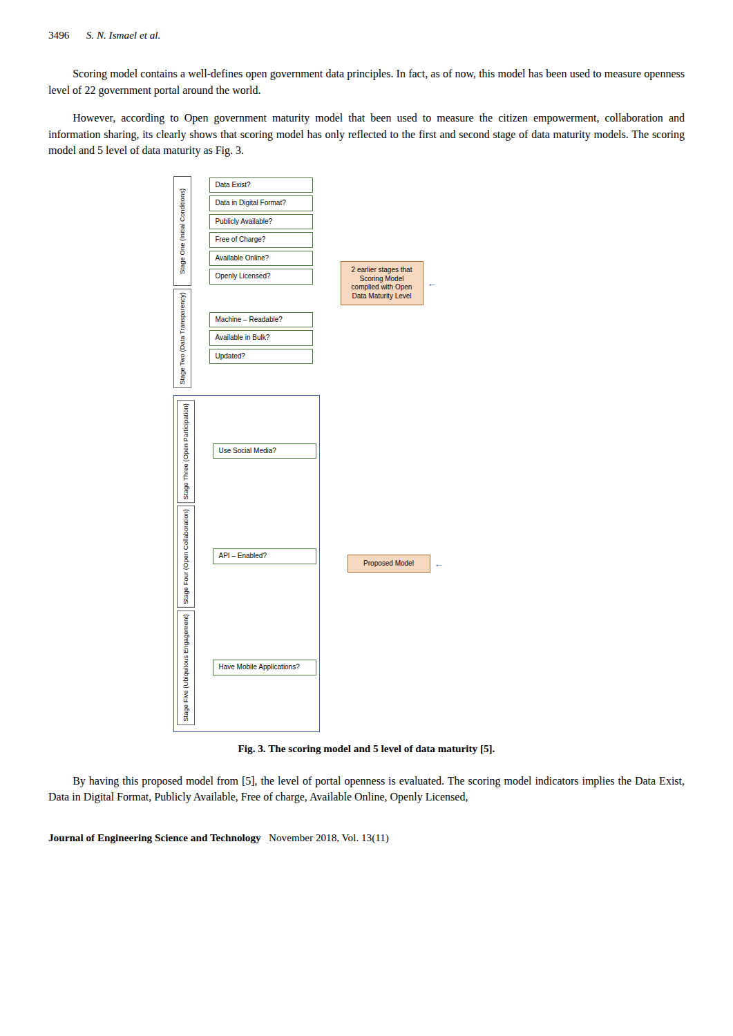3496 S. N. Ismael et al.
Scoring model contains a well-defines open government data principles. In fact, as of now, this model has been used to measure openness level of 22 government portal around the world.
However, according to Open government maturity model that been used to measure the citizen empowerment, collaboration and information sharing, its clearly shows that scoring model has only reflected to the first and second stage of data maturity models. The scoring model and 5 level of data maturity as Fig. 3.
Stage One (Initial Conditions)
Data Exist?
Data in Digital Format?
Publicly Available?
Free of Charge?
Available Online?
Openly Licensed?
Stage Two (Data Transparency)
Machine – Readable?
Available in Bulk?
Updated?
2 earlier stages that Scoring Model complied with Open Data Maturity Level
←
Stage Three (Open Participation)
Use Social Media?
Stage Four (Open Collaboration)
API – Enabled?
Stage Five (Ubiquitous Engagement)
Have Mobile Applications?
Proposed Model
←
Fig. 3. The scoring model and 5 level of data maturity [5].
By having this proposed model from [5], the level of portal openness is evaluated. The scoring model indicators implies the Data Exist, Data in Digital Format, Publicly Available, Free of charge, Available Online, Openly Licensed,
Journal of Engineering Science and Technology November 2018, Vol. 13(11)